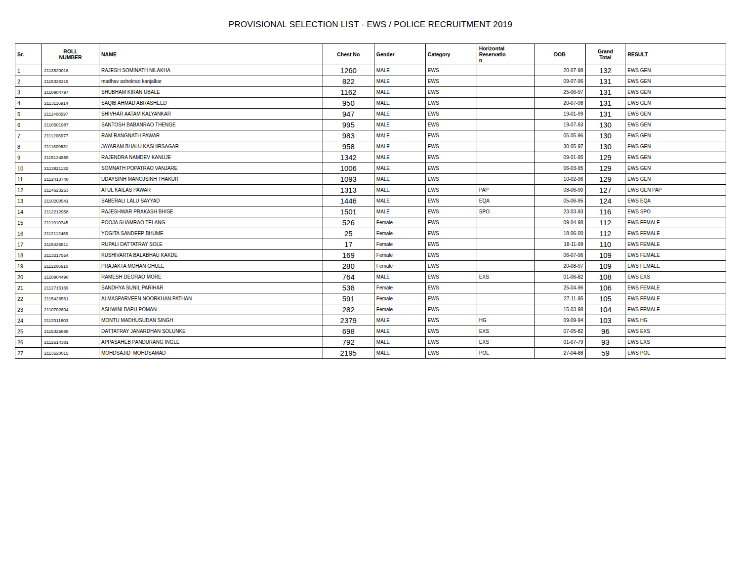PROVISIONAL SELECTION LIST - EWS / POLICE RECRUITMENT 2019
| Sr. | ROLL NUMBER | NAME | Chest No | Gender | Category | Horizontal Reservatio n | DOB | Grand Total | RESULT |
| --- | --- | --- | --- | --- | --- | --- | --- | --- | --- |
| 1 | 2113520016 | RAJESH SOMINATH NILAKHA | 1260 | MALE | EWS | | 20-07-98 | 132 | EWS GEN |
| 2 | 2115326315 | madhav ashokrao kanjalkar | 822 | MALE | EWS | | 09-07-96 | 131 | EWS GEN |
| 3 | 2110904797 | SHUBHAM KIRAN UBALE | 1162 | MALE | EWS | | 25-06-97 | 131 | EWS GEN |
| 4 | 2113116914 | SAQIB AHMAD ABRASHEED | 950 | MALE | EWS | | 20-07-98 | 131 | EWS GEN |
| 5 | 2111408597 | SHIVHAR AATAM KALYANKAR | 947 | MALE | EWS | | 19-01-99 | 131 | EWS GEN |
| 6 | 2110501987 | SANTOSH BABANRAO THENGE | 995 | MALE | EWS | | 19-07-93 | 130 | EWS GEN |
| 7 | 2111206977 | RAM RANGNATH PAWAR | 983 | MALE | EWS | | 05-05-96 | 130 | EWS GEN |
| 8 | 2111609831 | JAYARAM BHALU KASHIRSAGAR | 958 | MALE | EWS | | 30-05-97 | 130 | EWS GEN |
| 9 | 2115124859 | RAJENDRA NAMDEV KANUJE | 1342 | MALE | EWS | | 09-01-95 | 129 | EWS GEN |
| 10 | 2113821132 | SOMNATH POPATRAO VANJARE | 1006 | MALE | EWS | | 06-03-95 | 129 | EWS GEN |
| 11 | 2112413740 | UDAYSINH MANOJSINH THAKUR | 1093 | MALE | EWS | | 10-02-96 | 129 | EWS GEN |
| 12 | 2114623253 | ATUL KAILAS PAWAR | 1313 | MALE | EWS | PAP | 08-06-90 | 127 | EWS GEN PAP |
| 13 | 2110200541 | SABERALI LALU SAYYAD | 1446 | MALE | EWS | EQA | 05-06-95 | 124 | EWS EQA |
| 14 | 2112212958 | RAJESHWAR PRAKASH BHISE | 1501 | MALE | EWS | SPO | 23-03-93 | 116 | EWS SPO |
| 15 | 2111910745 | POOJA SHAMRAO TELANG | 526 | Female | EWS | | 09-04-98 | 112 | EWS FEMALE |
| 16 | 2112112469 | YOGITA SANDEEP BHUME | 25 | Female | EWS | | 18-06-00 | 112 | EWS FEMALE |
| 17 | 2115426511 | RUPALI DATTATRAY SOLE | 17 | Female | EWS | | 18-11-99 | 110 | EWS FEMALE |
| 18 | 2113217554 | KUSHIVARTA BALABHAU KAKDE | 169 | Female | EWS | | 06-07-96 | 109 | EWS FEMALE |
| 19 | 2111206610 | PRAJAKTA MOHAN GHULE | 280 | Female | EWS | | 20-08-97 | 109 | EWS FEMALE |
| 20 | 2110904490 | RAMESH DEORAO MORE | 764 | MALE | EWS | EXS | 01-06-82 | 108 | EWS EXS |
| 21 | 2112715169 | SANDHYA SUNIL PARIHAR | 538 | Female | EWS | | 25-04-96 | 106 | EWS FEMALE |
| 22 | 2115426561 | ALMASPARVEEN NOORKHAN PATHAN | 591 | Female | EWS | | 27-11-95 | 105 | EWS FEMALE |
| 23 | 2110702604 | ASHWINI BAPU POMAN | 282 | Female | EWS | | 15-03-98 | 104 | EWS FEMALE |
| 24 | 2112011803 | MONTU MADHUSUDAN SINGH | 2379 | MALE | EWS | HG | 09-09-94 | 103 | EWS HG |
| 25 | 2115325688 | DATTATRAY JANARDHAN SOLUNKE | 698 | MALE | EWS | EXS | 07-05-82 | 96 | EWS EXS |
| 26 | 2112514381 | APPASAHEB PANDURANG INGLE | 792 | MALE | EWS | EXS | 01-07-79 | 93 | EWS EXS |
| 27 | 2113520015 | MOHDSAJID MOHDSAMAD | 2195 | MALE | EWS | POL | 27-04-88 | 59 | EWS POL |